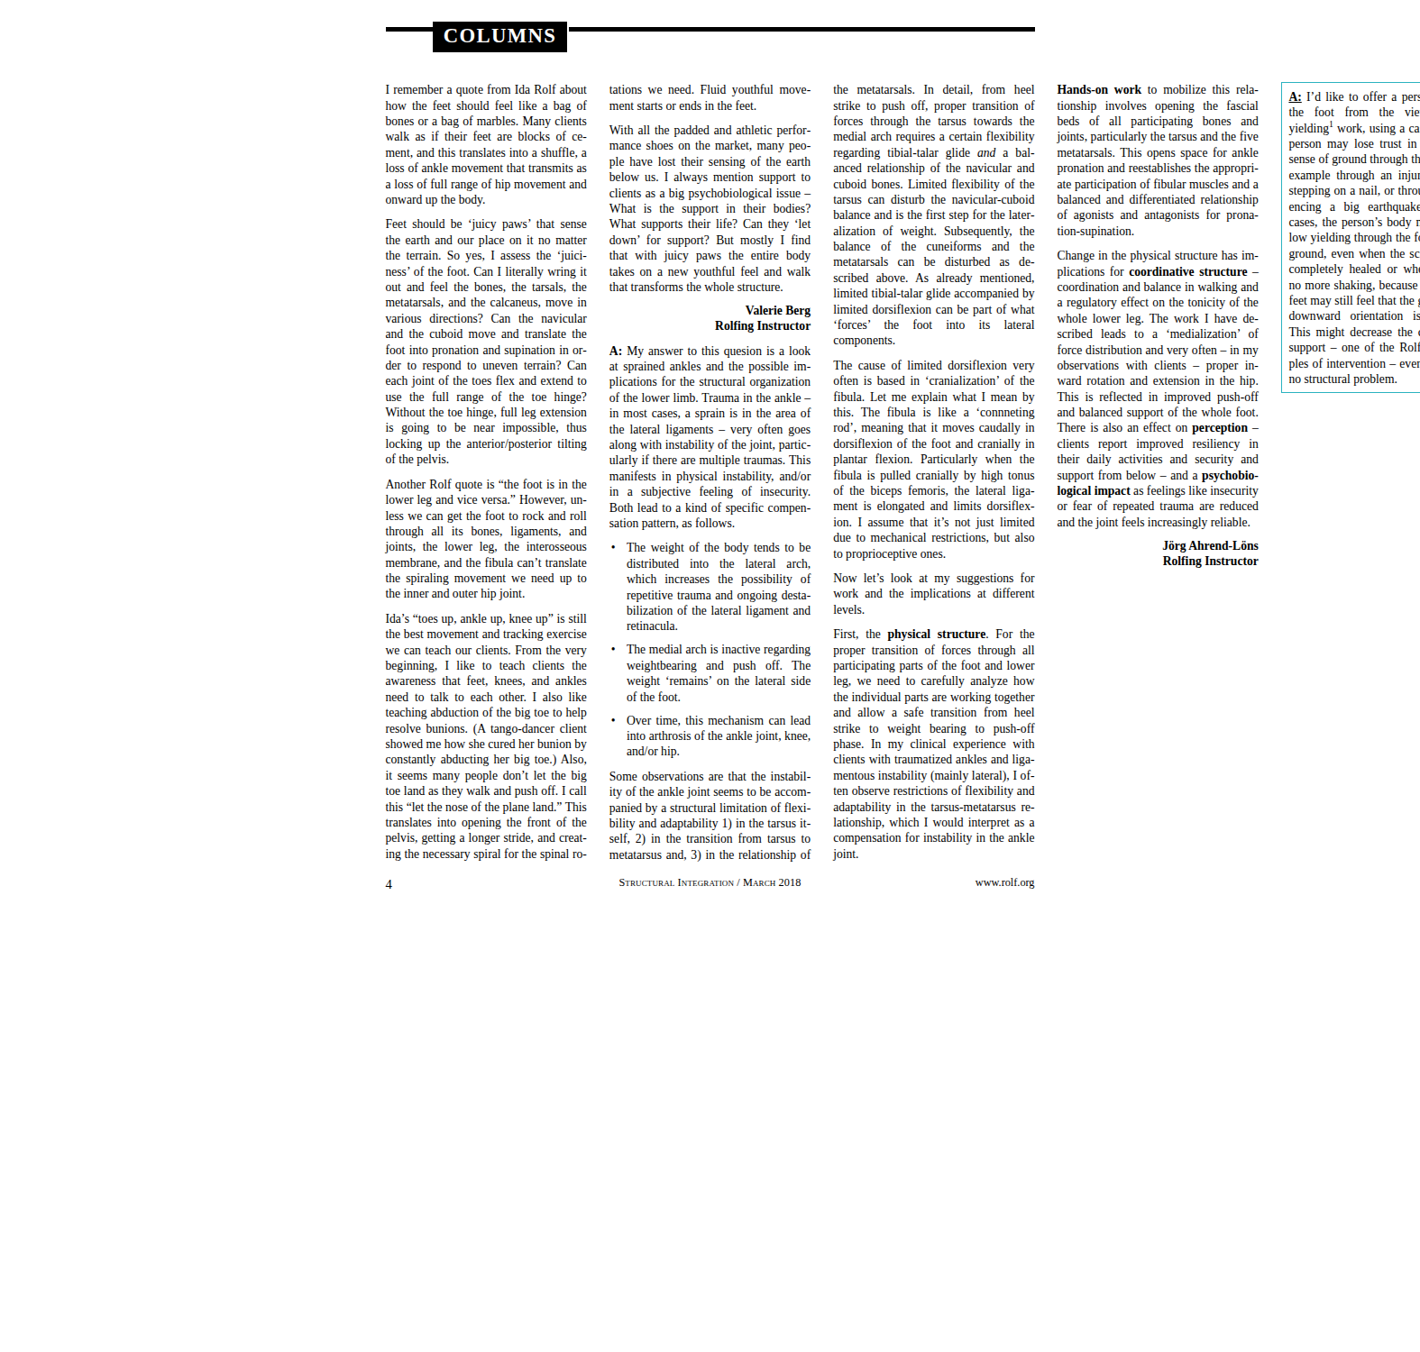COLUMNS
I remember a quote from Ida Rolf about how the feet should feel like a bag of bones or a bag of marbles. Many clients walk as if their feet are blocks of cement, and this translates into a shuffle, a loss of ankle movement that transmits as a loss of full range of hip movement and onward up the body.
Feet should be ‘juicy paws’ that sense the earth and our place on it no matter the terrain. So yes, I assess the ‘juiciness’ of the foot. Can I literally wring it out and feel the bones, the tarsals, the metatarsals, and the calcaneus, move in various directions? Can the navicular and the cuboid move and translate the foot into pronation and supination in order to respond to uneven terrain? Can each joint of the toes flex and extend to use the full range of the toe hinge? Without the toe hinge, full leg extension is going to be near impossible, thus locking up the anterior/posterior tilting of the pelvis.
Another Rolf quote is “the foot is in the lower leg and vice versa.” However, unless we can get the foot to rock and roll through all its bones, ligaments, and joints, the lower leg, the interosseous membrane, and the fibula can’t translate the spiraling movement we need up to the inner and outer hip joint.
Ida’s “toes up, ankle up, knee up” is still the best movement and tracking exercise we can teach our clients. From the very beginning, I like to teach clients the awareness that feet, knees, and ankles need to talk to each other. I also like teaching abduction of the big toe to help resolve bunions. (A tango-dancer client showed me how she cured her bunion by constantly abducting her big toe.) Also, it seems many people don’t let the big toe land as they walk and push off. I call this “let the nose of the plane land.” This translates into opening the front of the pelvis, getting a longer stride, and creating the necessary spiral for the spinal rotations we need. Fluid youthful movement starts or ends in the feet.
With all the padded and athletic performance shoes on the market, many people have lost their sensing of the earth below us. I always mention support to clients as a big psychobiological issue – What is the support in their bodies? What supports their life? Can they ‘let down’ for support? But mostly I find that with juicy paws the entire body takes on a new youthful feel and walk that transforms the whole structure.
Valerie Berg
Rolfing Instructor
A: My answer to this quesion is a look at sprained ankles and the possible implications for the structural organization of the lower limb. Trauma in the ankle – in most cases, a sprain is in the area of the lateral ligaments – very often goes along with instability of the joint, particularly if there are multiple traumas. This manifests in physical instability, and/or in a subjective feeling of insecurity. Both lead to a kind of specific compensation pattern, as follows.
The weight of the body tends to be distributed into the lateral arch, which increases the possibility of repetitive trauma and ongoing destabilization of the lateral ligament and retinacula.
The medial arch is inactive regarding weightbearing and push off. The weight ‘remains’ on the lateral side of the foot.
Over time, this mechanism can lead into arthrosis of the ankle joint, knee, and/or hip.
Some observations are that the instability of the ankle joint seems to be accompanied by a structural limitation of flexibility and adaptability 1) in the tarsus itself, 2) in the transition from tarsus to metatarsus and, 3) in the relationship of the metatarsals. In detail, from heel strike to push off, proper transition of forces through the tarsus towards the medial arch requires a certain flexibility regarding tibial-talar glide and a balanced relationship of the navicular and cuboid bones. Limited flexibility of the tarsus can disturb the navicular-cuboid balance and is the first step for the lateralization of weight. Subsequently, the balance of the cuneiforms and the metatarsals can be disturbed as described above. As already mentioned, limited tibial-talar glide accompanied by limited dorsiflexion can be part of what ‘forces’ the foot into its lateral components.
The cause of limited dorsiflexion very often is based in ‘cranialization’ of the fibula. Let me explain what I mean by this. The fibula is like a ‘connneting rod’, meaning that it moves caudally in dorsiflexion of the foot and cranially in plantar flexion. Particularly when the fibula is pulled cranially by high tonus of the biceps femoris, the lateral ligament is elongated and limits dorsiflexion. I assume that it’s not just limited due to mechanical restrictions, but also to proprioceptive ones.
Now let’s look at my suggestions for work and the implications at different levels.
First, the physical structure. For the proper transition of forces through all participating parts of the foot and lower leg, we need to carefully analyze how the individual parts are working together and allow a safe transition from heel strike to weight bearing to push-off phase. In my clinical experience with clients with traumatized ankles and ligamentous instability (mainly lateral), I often observe restrictions of flexibility and adaptability in the tarsus-metatarsus relationship, which I would interpret as a compensation for instability in the ankle joint.
Hands-on work to mobilize this relationship involves opening the fascial beds of all participating bones and joints, particularly the tarsus and the five metatarsals. This opens space for ankle pronation and reestablishes the appropriate participation of fibular muscles and a balanced and differentiated relationship of agonists and antagonists for pronation-supination.
Change in the physical structure has implications for coordinative structure – coordination and balance in walking and a regulatory effect on the tonicity of the whole lower leg. The work I have described leads to a ‘medialization’ of force distribution and very often – in my observations with clients – proper inward rotation and extension in the hip. This is reflected in improved push-off and balanced support of the whole foot. There is also an effect on perception – clients report improved resiliency in their daily activities and security and support from below – and a psychobiological impact as feelings like insecurity or fear of repeated trauma are reduced and the joint feels increasingly reliable.
Jörg Ahrend-Löns
Rolfing Instructor
A: I’d like to offer a perspective on the foot from the viewpoint of yielding1 work, using a case study. A person may lose trust in his or her sense of ground through the feet – for example through an injury, such as stepping on a nail, or through experiencing a big earthquake. In such cases, the person’s body may not allow yielding through the foot into the ground, even when the scar tissue is completely healed or when there is no more shaking, because the foot or feet may still feel that the ground or a downward orientation is insecure. This might decrease the capacity of support – one of the Rolfing principles of intervention – even if there is no structural problem.
4
Structural Integration / March 2018
www.rolf.org